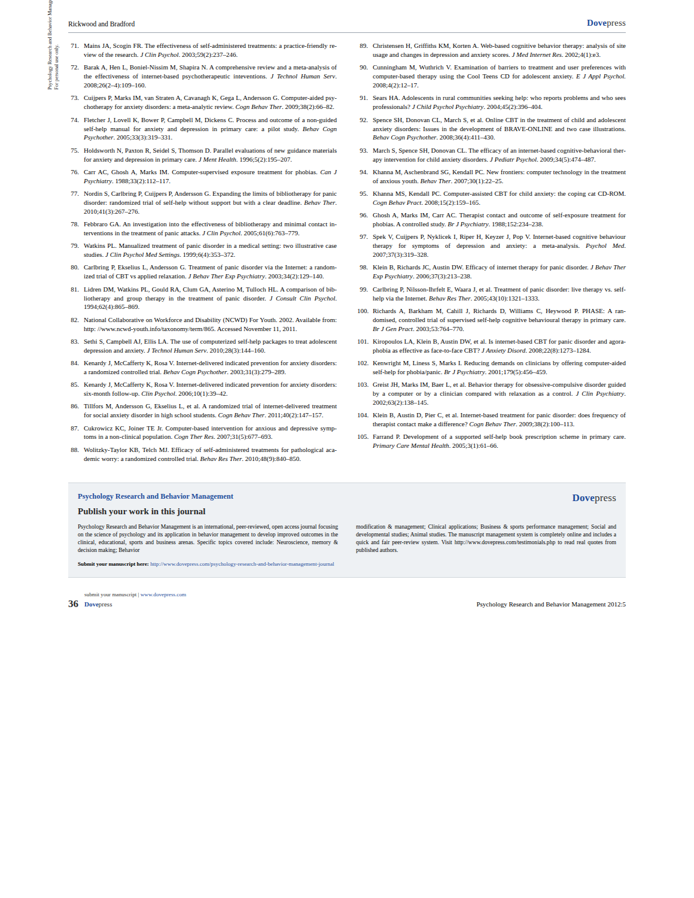Psychology Research and Behavior Management downloaded from https://www.dovepress.com/ by 137.92.180.65 on 25-Aug-2017 For personal use only.
Rickwood and Bradford
Dove press
71. Mains JA, Scogin FR. The effectiveness of self-administered treatments: a practice-friendly review of the research. J Clin Psychol. 2003;59(2):237–246.
72. Barak A, Hen L, Boniel-Nissim M, Shapira N. A comprehensive review and a meta-analysis of the effectiveness of internet-based psychotherapeutic inteventions. J Technol Human Serv. 2008;26(2–4):109–160.
73. Cuijpers P, Marks IM, van Straten A, Cavanagh K, Gega L, Andersson G. Computer-aided psychotherapy for anxiety disorders: a meta-analytic review. Cogn Behav Ther. 2009;38(2):66–82.
74. Fletcher J, Lovell K, Bower P, Campbell M, Dickens C. Process and outcome of a non-guided self-help manual for anxiety and depression in primary care: a pilot study. Behav Cogn Psychother. 2005;33(3):319–331.
75. Holdsworth N, Paxton R, Seidel S, Thomson D. Parallel evaluations of new guidance materials for anxiety and depression in primary care. J Ment Health. 1996;5(2):195–207.
76. Carr AC, Ghosh A, Marks IM. Computer-supervised exposure treatment for phobias. Can J Psychiatry. 1988;33(2):112–117.
77. Nordin S, Carlbring P, Cuijpers P, Andersson G. Expanding the limits of bibliotherapy for panic disorder: randomized trial of self-help without support but with a clear deadline. Behav Ther. 2010;41(3):267–276.
78. Febbraro GA. An investigation into the effectiveness of bibliotherapy and minimal contact interventions in the treatment of panic attacks. J Clin Psychol. 2005;61(6):763–779.
79. Watkins PL. Manualized treatment of panic disorder in a medical setting: two illustrative case studies. J Clin Psychol Med Settings. 1999;6(4):353–372.
80. Carlbring P, Ekselius L, Andersson G. Treatment of panic disorder via the Internet: a randomized trial of CBT vs applied relaxation. J Behav Ther Exp Psychiatry. 2003;34(2):129–140.
81. Lidren DM, Watkins PL, Gould RA, Clum GA, Asterino M, Tulloch HL. A comparison of bibliotherapy and group therapy in the treatment of panic disorder. J Consult Clin Psychol. 1994;62(4):865–869.
82. National Collaborative on Workforce and Disability (NCWD) For Youth. 2002. Available from: http: //www.ncwd-youth.info/taxonomy/term/865. Accessed November 11, 2011.
83. Sethi S, Campbell AJ, Ellis LA. The use of computerized self-help packages to treat adolescent depression and anxiety. J Technol Human Serv. 2010;28(3):144–160.
84. Kenardy J, McCafferty K, Rosa V. Internet-delivered indicated prevention for anxiety disorders: a randomized controlled trial. Behav Cogn Psychother. 2003;31(3):279–289.
85. Kenardy J, McCafferty K, Rosa V. Internet-delivered indicated prevention for anxiety disorders: six-month follow-up. Clin Psychol. 2006;10(1):39–42.
86. Tillfors M, Andersson G, Ekselius L, et al. A randomized trial of internet-delivered treatment for social anxiety disorder in high school students. Cogn Behav Ther. 2011;40(2):147–157.
87. Cukrowicz KC, Joiner TE Jr. Computer-based intervention for anxious and depressive symptoms in a non-clinical population. Cogn Ther Res. 2007;31(5):677–693.
88. Wolitzky-Taylor KB, Telch MJ. Efficacy of self-administered treatments for pathological academic worry: a randomized controlled trial. Behav Res Ther. 2010;48(9):840–850.
89. Christensen H, Griffiths KM, Korten A. Web-based cognitive behavior therapy: analysis of site usage and changes in depression and anxiety scores. J Med Internet Res. 2002;4(1):e3.
90. Cunningham M, Wuthrich V. Examination of barriers to treatment and user preferences with computer-based therapy using the Cool Teens CD for adolescent anxiety. E J Appl Psychol. 2008;4(2):12–17.
91. Sears HA. Adolescents in rural communities seeking help: who reports problems and who sees professionals? J Child Psychol Psychiatry. 2004;45(2):396–404.
92. Spence SH, Donovan CL, March S, et al. Online CBT in the treatment of child and adolescent anxiety disorders: Issues in the development of BRAVE-ONLINE and two case illustrations. Behav Cogn Psychother. 2008;36(4):411–430.
93. March S, Spence SH, Donovan CL. The efficacy of an internet-based cognitive-behavioral therapy intervention for child anxiety disorders. J Pediatr Psychol. 2009;34(5):474–487.
94. Khanna M, Aschenbrand SG, Kendall PC. New frontiers: computer technology in the treatment of anxious youth. Behav Ther. 2007;30(1):22–25.
95. Khanna MS, Kendall PC. Computer-assisted CBT for child anxiety: the coping cat CD-ROM. Cogn Behav Pract. 2008;15(2):159–165.
96. Ghosh A, Marks IM, Carr AC. Therapist contact and outcome of self-exposure treatment for phobias. A controlled study. Br J Psychiatry. 1988;152:234–238.
97. Spek V, Cuijpers P, Nyklicek I, Riper H, Keyzer J, Pop V. Internet-based cognitive behaviour therapy for symptoms of depression and anxiety: a meta-analysis. Psychol Med. 2007;37(3):319–328.
98. Klein B, Richards JC, Austin DW. Efficacy of internet therapy for panic disorder. J Behav Ther Exp Psychiatry. 2006;37(3):213–238.
99. Carlbring P, Nilsson-Ihrfelt E, Waara J, et al. Treatment of panic disorder: live therapy vs. self-help via the Internet. Behav Res Ther. 2005;43(10):1321–1333.
100. Richards A, Barkham M, Cahill J, Richards D, Williams C, Heywood P. PHASE: A randomised, controlled trial of supervised self-help cognitive behavioural therapy in primary care. Br J Gen Pract. 2003;53:764–770.
101. Kiropoulos LA, Klein B, Austin DW, et al. Is internet-based CBT for panic disorder and agoraphobia as effective as face-to-face CBT? J Anxiety Disord. 2008;22(8):1273–1284.
102. Kenwright M, Liness S, Marks I. Reducing demands on clinicians by offering computer-aided self-help for phobia/panic. Br J Psychiatry. 2001;179(5):456–459.
103. Greist JH, Marks IM, Baer L, et al. Behavior therapy for obsessive-compulsive disorder guided by a computer or by a clinician compared with relaxation as a control. J Clin Psychiatry. 2002;63(2):138–145.
104. Klein B, Austin D, Pier C, et al. Internet-based treatment for panic disorder: does frequency of therapist contact make a difference? Cogn Behav Ther. 2009;38(2):100–113.
105. Farrand P. Development of a supported self-help book prescription scheme in primary care. Primary Care Mental Health. 2005;3(1):61–66.
Psychology Research and Behavior Management
Publish your work in this journal
Dove press
Psychology Research and Behavior Management is an international, peer-reviewed, open access journal focusing on the science of psychology and its application in behavior management to develop improved outcomes in the clinical, educational, sports and business arenas. Specific topics covered include: Neuroscience, memory & decision making; Behavior
modification & management; Clinical applications; Business & sports performance management; Social and developmental studies; Animal studies. The manuscript management system is completely online and includes a quick and fair peer-review system. Visit http://www.dovepress.com/testimonials.php to read real quotes from published authors.
Submit your manuscript here: http://www.dovepress.com/psychology-research-and-behavior-management-journal
36
submit your manuscript | www.dovepress.com
Dove press
Psychology Research and Behavior Management 2012:5